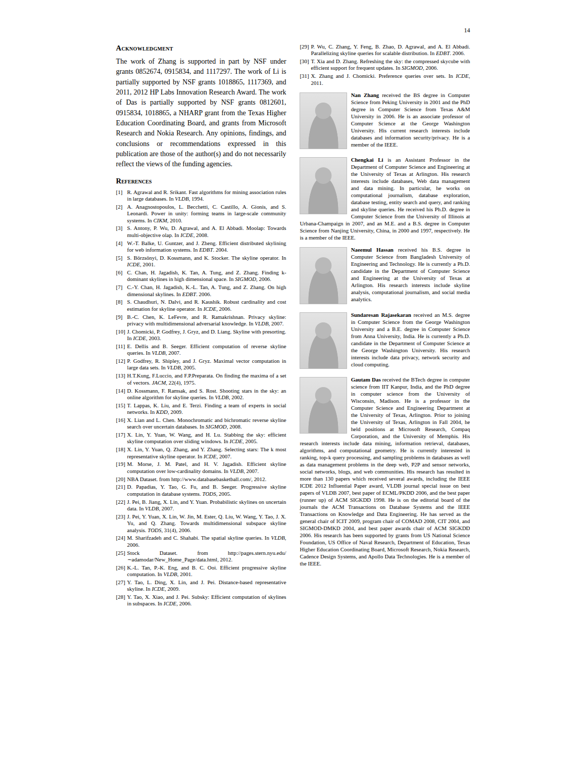14
Acknowledgment
The work of Zhang is supported in part by NSF under grants 0852674, 0915834, and 1117297. The work of Li is partially supported by NSF grants 1018865, 1117369, and 2011, 2012 HP Labs Innovation Research Award. The work of Das is partially supported by NSF grants 0812601, 0915834, 1018865, a NHARP grant from the Texas Higher Education Coordinating Board, and grants from Microsoft Research and Nokia Research. Any opinions, findings, and conclusions or recommendations expressed in this publication are those of the author(s) and do not necessarily reflect the views of the funding agencies.
References
[1] R. Agrawal and R. Srikant. Fast algorithms for mining association rules in large databases. In VLDB, 1994.
[2] A. Anagnostopoulos, L. Becchetti, C. Castillo, A. Gionis, and S. Leonardi. Power in unity: forming teams in large-scale community systems. In CIKM, 2010.
[3] S. Antony, P. Wu, D. Agrawal, and A. El Abbadi. Moolap: Towards multi-objective olap. In ICDE, 2008.
[4] W.-T. Balke, U. Guntzer, and J. Zheng. Efficient distributed skylining for web information systems. In EDBT. 2004.
[5] S. Börzsönyi, D. Kossmann, and K. Stocker. The skyline operator. In ICDE, 2001.
[6] C. Chan, H. Jagadish, K. Tan, A. Tung, and Z. Zhang. Finding k-dominant skylines in high dimensional space. In SIGMOD, 2006.
[7] C.-Y. Chan, H. Jagadish, K.-L. Tan, A. Tung, and Z. Zhang. On high dimensional skylines. In EDBT. 2006.
[8] S. Chaudhuri, N. Dalvi, and R. Kaushik. Robust cardinality and cost estimation for skyline operator. In ICDE, 2006.
[9] B.-C. Chen, K. LeFevre, and R. Ramakrishnan. Privacy skyline: privacy with multidimensional adversarial knowledge. In VLDB, 2007.
[10] J. Chomicki, P. Godfrey, J. Gryz, and D. Liang. Skyline with presorting. In ICDE, 2003.
[11] E. Dellis and B. Seeger. Efficient computation of reverse skyline queries. In VLDB, 2007.
[12] P. Godfrey, R. Shipley, and J. Gryz. Maximal vector computation in large data sets. In VLDB, 2005.
[13] H.T.Kung, F.Luccio, and F.P.Preparata. On finding the maxima of a set of vectors. JACM, 22(4), 1975.
[14] D. Kossmann, F. Ramsak, and S. Rost. Shooting stars in the sky: an online algorithm for skyline queries. In VLDB, 2002.
[15] T. Lappas, K. Liu, and E. Terzi. Finding a team of experts in social networks. In KDD, 2009.
[16] X. Lian and L. Chen. Monochromatic and bichromatic reverse skyline search over uncertain databases. In SIGMOD, 2008.
[17] X. Lin, Y. Yuan, W. Wang, and H. Lu. Stabbing the sky: efficient skyline computation over sliding windows. In ICDE, 2005.
[18] X. Lin, Y. Yuan, Q. Zhang, and Y. Zhang. Selecting stars: The k most representative skyline operator. In ICDE, 2007.
[19] M. Morse, J. M. Patel, and H. V. Jagadish. Efficient skyline computation over low-cardinality domains. In VLDB, 2007.
[20] NBA Dataset. from http://www.databasebasketball.com/, 2012.
[21] D. Papadias, Y. Tao, G. Fu, and B. Seeger. Progressive skyline computation in database systems. TODS, 2005.
[22] J. Pei, B. Jiang, X. Lin, and Y. Yuan. Probabilistic skylines on uncertain data. In VLDB, 2007.
[23] J. Pei, Y. Yuan, X. Lin, W. Jin, M. Ester, Q. Liu, W. Wang, Y. Tao, J. X. Yu, and Q. Zhang. Towards multidimensional subspace skyline analysis. TODS, 31(4), 2006.
[24] M. Sharifzadeh and C. Shahabi. The spatial skyline queries. In VLDB, 2006.
[25] Stock Dataset. from http://pages.stern.nyu.edu/∼adamodar/New_Home_Page/data.html, 2012.
[26] K.-L. Tan, P.-K. Eng, and B. C. Ooi. Efficient progressive skyline computation. In VLDB, 2001.
[27] Y. Tao, L. Ding, X. Lin, and J. Pei. Distance-based representative skyline. In ICDE, 2009.
[28] Y. Tao, X. Xiao, and J. Pei. Subsky: Efficient computation of skylines in subspaces. In ICDE, 2006.
[29] P. Wu, C. Zhang, Y. Feng, B. Zhao, D. Agrawal, and A. El Abbadi. Parallelizing skyline queries for scalable distribution. In EDBT. 2006.
[30] T. Xia and D. Zhang. Refreshing the sky: the compressed skycube with efficient support for frequent updates. In SIGMOD, 2006.
[31] X. Zhang and J. Chomicki. Preference queries over sets. In ICDE, 2011.
Nan Zhang received the BS degree in Computer Science from Peking University in 2001 and the PhD degree in Computer Science from Texas A&M University in 2006. He is an associate professor of Computer Science at the George Washington University. His current research interests include databases and information security/privacy. He is a member of the IEEE.
Chengkai Li is an Assistant Professor in the Department of Computer Science and Engineering at the University of Texas at Arlington. His research interests include databases, Web data management and data mining. In particular, he works on computational journalism, database exploration, database testing, entity search and query, and ranking and skyline queries. He received his Ph.D. degree in Computer Science from the University of Illinois at Urbana-Champaign in 2007, and an M.E. and a B.S. degree in Computer Science from Nanjing University, China, in 2000 and 1997, respectively. He is a member of the IEEE.
Naeemul Hassan received his B.S. degree in Computer Science from Bangladesh University of Engineering and Technology. He is currently a Ph.D. candidate in the Department of Computer Science and Engineering at the University of Texas at Arlington. His research interests include skyline analysis, computational journalism, and social media analytics.
Sundaresan Rajasekaran received an M.S. degree in Computer Science from the George Washington University and a B.E. degree in Computer Science from Anna University, India. He is currently a Ph.D. candidate in the Department of Computer Science at the George Washington University. His research interests include data privacy, network security and cloud computing.
Gautam Das received the BTech degree in computer science from IIT Kanpur, India, and the PhD degree in computer science from the University of Wisconsin, Madison. He is a professor in the Computer Science and Engineering Department at the University of Texas, Arlington. Prior to joining the University of Texas, Arlington in Fall 2004, he held positions at Microsoft Research, Compaq Corporation, and the University of Memphis. His research interests include data mining, information retrieval, databases, algorithms, and computational geometry. He is currently interested in ranking, top-k query processing, and sampling problems in databases as well as data management problems in the deep web, P2P and sensor networks, social networks, blogs, and web communities. His research has resulted in more than 130 papers which received several awards, including the IEEE ICDE 2012 Influential Paper award, VLDB journal special issue on best papers of VLDB 2007, best paper of ECML/PKDD 2006, and the best paper (runner up) of ACM SIGKDD 1998. He is on the editorial board of the journals the ACM Transactions on Database Systems and the IEEE Transactions on Knowledge and Data Engineering. He has served as the general chair of ICIT 2009, program chair of COMAD 2008, CIT 2004, and SIGMOD-DMKD 2004, and best paper awards chair of ACM SIGKDD 2006. His research has been supported by grants from US National Science Foundation, US Office of Naval Research, Department of Education, Texas Higher Education Coordinating Board, Microsoft Research, Nokia Research, Cadence Design Systems, and Apollo Data Technologies. He is a member of the IEEE.